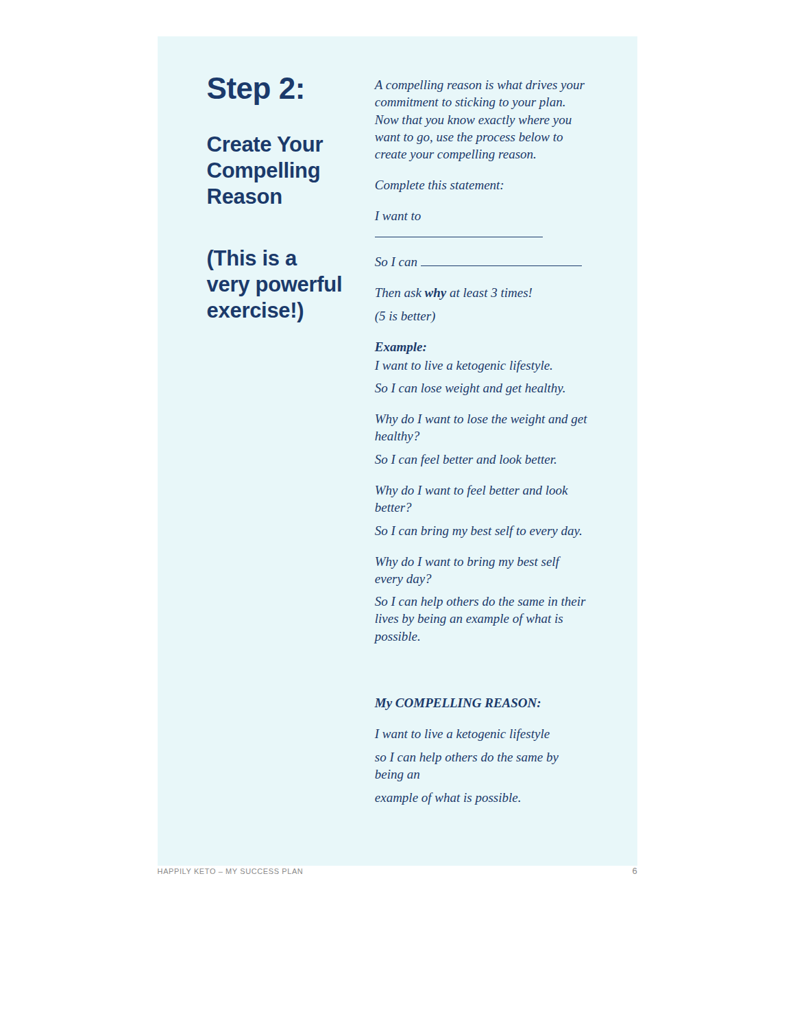Step 2:
Create Your Compelling Reason
(This is a very powerful exercise!)
A compelling reason is what drives your commitment to sticking to your plan. Now that you know exactly where you want to go, use the process below to create your compelling reason.
Complete this statement:
I want to
So I can
Then ask why at least 3 times!
(5 is better)
Example: I want to live a ketogenic lifestyle.
So I can lose weight and get healthy.
Why do I want to lose the weight and get healthy?
So I can feel better and look better.
Why do I want to feel better and look better?
So I can bring my best self to every day.
Why do I want to bring my best self every day?
So I can help others do the same in their lives by being an example of what is possible.
My COMPELLING REASON:
I want to live a ketogenic lifestyle
so I can help others do the same by being an
example of what is possible.
HAPPILY KETO – MY SUCCESS PLAN 6